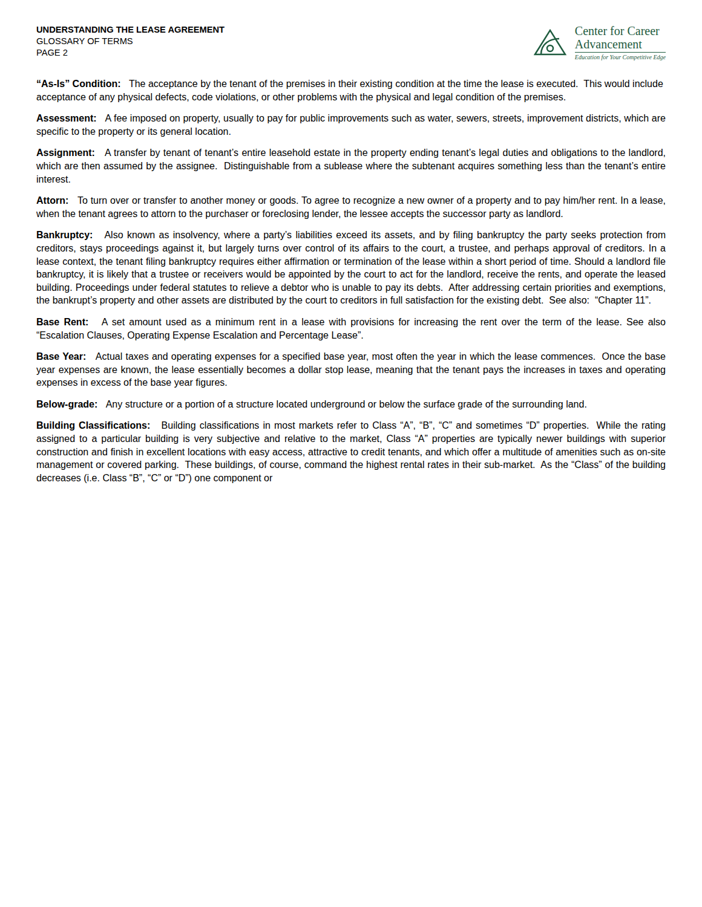Understanding the Lease Agreement
Glossary of Terms
Page 2
Center for Career
Advancement
Education for Your Competitive Edge
“As-Is” Condition:
The acceptance by the tenant of the premises in their existing condition at the time the lease is executed. This would include acceptance of any physical defects, code violations, or other problems with the physical and legal condition of the premises.
Assessment:
A fee imposed on property, usually to pay for public improvements such as water, sewers, streets, improvement districts, which are specific to the property or its general location.
Assignment:
A transfer by tenant of tenant’s entire leasehold estate in the property ending tenant’s legal duties and obligations to the landlord, which are then assumed by the assignee. Distinguishable from a sublease where the subtenant acquires something less than the tenant’s entire interest.
Attorn:
To turn over or transfer to another money or goods. To agree to recognize a new owner of a property and to pay him/her rent. In a lease, when the tenant agrees to attorn to the purchaser or foreclosing lender, the lessee accepts the successor party as landlord.
Bankruptcy:
Also known as insolvency, where a party’s liabilities exceed its assets, and by filing bankruptcy the party seeks protection from creditors, stays proceedings against it, but largely turns over control of its affairs to the court, a trustee, and perhaps approval of creditors. In a lease context, the tenant filing bankruptcy requires either affirmation or termination of the lease within a short period of time. Should a landlord file bankruptcy, it is likely that a trustee or receivers would be appointed by the court to act for the landlord, receive the rents, and operate the leased building. Proceedings under federal statutes to relieve a debtor who is unable to pay its debts. After addressing certain priorities and exemptions, the bankrupt’s property and other assets are distributed by the court to creditors in full satisfaction for the existing debt. See also: “Chapter 11”.
Base Rent:
A set amount used as a minimum rent in a lease with provisions for increasing the rent over the term of the lease. See also “Escalation Clauses, Operating Expense Escalation and Percentage Lease”.
Base Year:
Actual taxes and operating expenses for a specified base year, most often the year in which the lease commences. Once the base year expenses are known, the lease essentially becomes a dollar stop lease, meaning that the tenant pays the increases in taxes and operating expenses in excess of the base year figures.
Below-grade:
Any structure or a portion of a structure located underground or below the surface grade of the surrounding land.
Building Classifications:
Building classifications in most markets refer to Class “A”, “B”, “C” and sometimes “D” properties. While the rating assigned to a particular building is very subjective and relative to the market, Class “A” properties are typically newer buildings with superior construction and finish in excellent locations with easy access, attractive to credit tenants, and which offer a multitude of amenities such as on-site management or covered parking. These buildings, of course, command the highest rental rates in their sub-market. As the “Class” of the building decreases (i.e. Class “B”, “C” or “D”) one component or